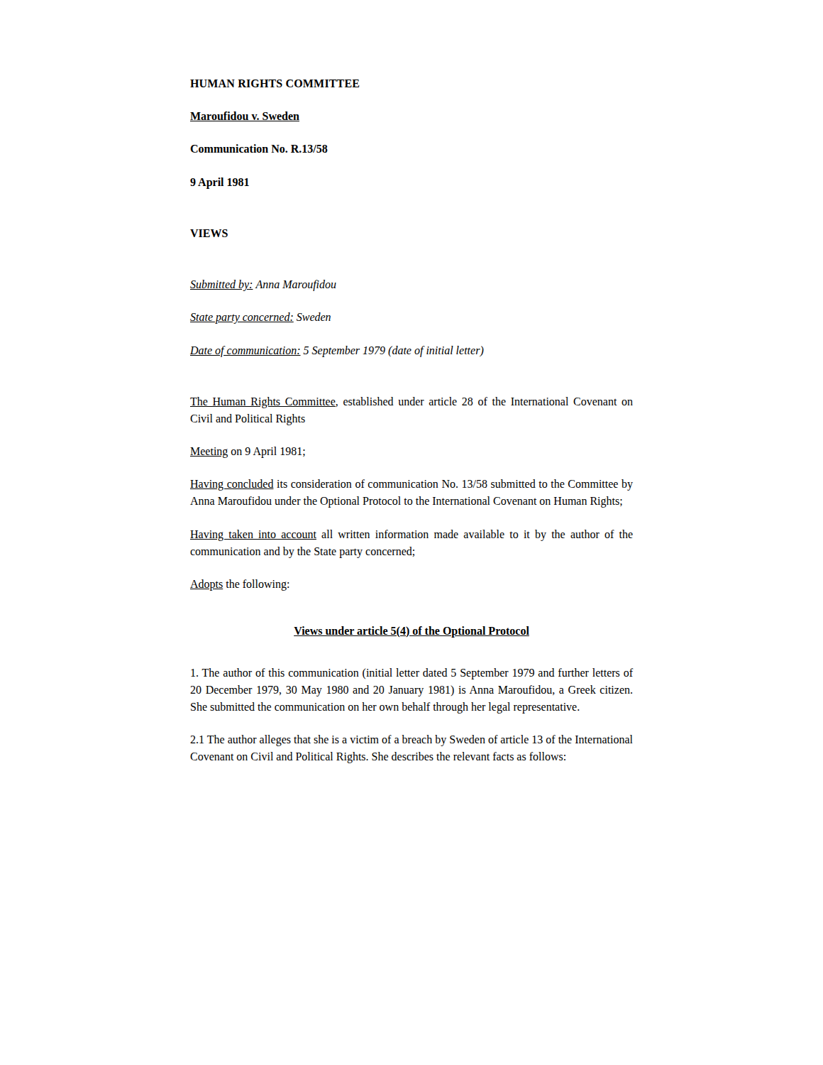HUMAN RIGHTS COMMITTEE
Maroufidou v. Sweden
Communication No. R.13/58
9 April 1981
VIEWS
Submitted by: Anna Maroufidou
State party concerned: Sweden
Date of communication: 5 September 1979 (date of initial letter)
The Human Rights Committee, established under article 28 of the International Covenant on Civil and Political Rights
Meeting on 9 April 1981;
Having concluded its consideration of communication No. 13/58 submitted to the Committee by Anna Maroufidou under the Optional Protocol to the International Covenant on Human Rights;
Having taken into account all written information made available to it by the author of the communication and by the State party concerned;
Adopts the following:
Views under article 5(4) of the Optional Protocol
1. The author of this communication (initial letter dated 5 September 1979 and further letters of 20 December 1979, 30 May 1980 and 20 January 1981) is Anna Maroufidou, a Greek citizen. She submitted the communication on her own behalf through her legal representative.
2.1 The author alleges that she is a victim of a breach by Sweden of article 13 of the International Covenant on Civil and Political Rights. She describes the relevant facts as follows: